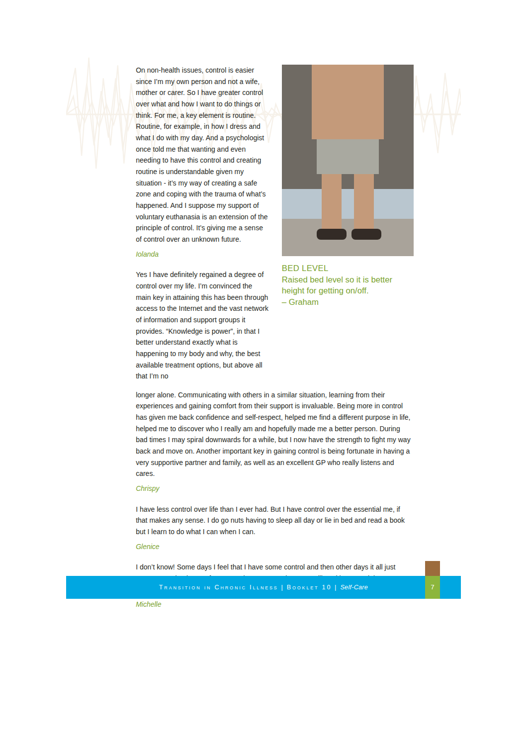On non-health issues, control is easier since I’m my own person and not a wife, mother or carer. So I have greater control over what and how I want to do things or think. For me, a key element is routine. Routine, for example, in how I dress and what I do with my day. And a psychologist once told me that wanting and even needing to have this control and creating routine is understandable given my situation - it’s my way of creating a safe zone and coping with the trauma of what’s happened. And I suppose my support of voluntary euthanasia is an extension of the principle of control. It’s giving me a sense of control over an unknown future.
Iolanda
Yes I have definitely regained a degree of control over my life. I’m convinced the main key in attaining this has been through access to the Internet and the vast network of information and support groups it provides. “Knowledge is power”, in that I better understand exactly what is happening to my body and why, the best available treatment options, but above all that I’m no
BED LEVEL Raised bed level so it is better height for getting on/off.
– Graham
longer alone. Communicating with others in a similar situation, learning from their experiences and gaining comfort from their support is invaluable. Being more in control has given me back confidence and self-respect, helped me find a different purpose in life, helped me to discover who I really am and hopefully made me a better person. During bad times I may spiral downwards for a while, but I now have the strength to fight my way back and move on. Another important key in gaining control is being fortunate in having a very supportive partner and family, as well as an excellent GP who really listens and cares.
Chrispy
I have less control over life than I ever had. But I have control over the essential me, if that makes any sense. I do go nuts having to sleep all day or lie in bed and read a book but I learn to do what I can when I can.
Glenice
I don’t know! Some days I feel that I have some control and then other days it all just seems completely out of my control. So I guess that I am still working on gaining some sense of control.
Michelle
Transition in Chronic Illness | Booklet 10 | Self-Care
7